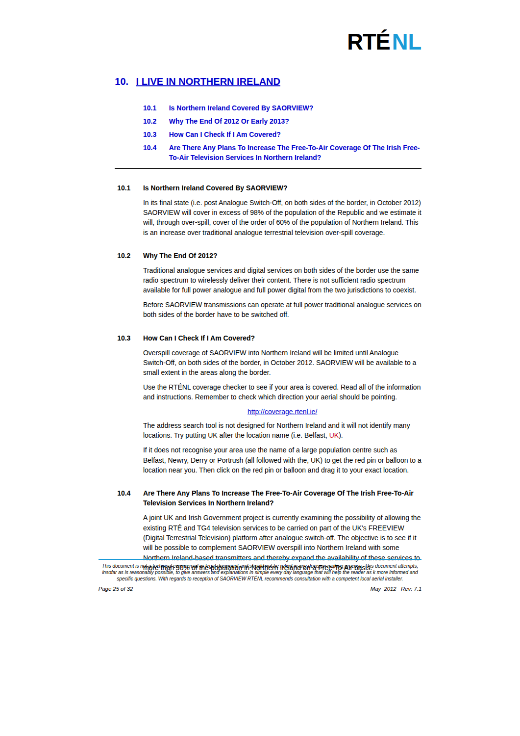RTÉ NL
10. I LIVE IN NORTHERN IRELAND
10.1 Is Northern Ireland Covered By SAORVIEW?
10.2 Why The End Of 2012 Or Early 2013?
10.3 How Can I Check If I Am Covered?
10.4 Are There Any Plans To Increase The Free-To-Air Coverage Of The Irish Free-To-Air Television Services In Northern Ireland?
10.1 Is Northern Ireland Covered By SAORVIEW?
In its final state (i.e. post Analogue Switch-Off, on both sides of the border, in October 2012) SAORVIEW will cover in excess of 98% of the population of the Republic and we estimate it will, through over-spill, cover of the order of 60% of the population of Northern Ireland. This is an increase over traditional analogue terrestrial television over-spill coverage.
10.2 Why The End Of 2012?
Traditional analogue services and digital services on both sides of the border use the same radio spectrum to wirelessly deliver their content. There is not sufficient radio spectrum available for full power analogue and full power digital from the two jurisdictions to coexist.
Before SAORVIEW transmissions can operate at full power traditional analogue services on both sides of the border have to be switched off.
10.3 How Can I Check If I Am Covered?
Overspill coverage of SAORVIEW into Northern Ireland will be limited until Analogue Switch-Off, on both sides of the border, in October 2012. SAORVIEW will be available to a small extent in the areas along the border.
Use the RTÉNL coverage checker to see if your area is covered. Read all of the information and instructions. Remember to check which direction your aerial should be pointing.
http://coverage.rtenl.ie/
The address search tool is not designed for Northern Ireland and it will not identify many locations. Try putting UK after the location name (i.e. Belfast, UK).
If it does not recognise your area use the name of a large population centre such as Belfast, Newry, Derry or Portrush (all followed with the, UK) to get the red pin or balloon to a location near you. Then click on the red pin or balloon and drag it to your exact location.
10.4 Are There Any Plans To Increase The Free-To-Air Coverage Of The Irish Free-To-Air Television Services In Northern Ireland?
A joint UK and Irish Government project is currently examining the possibility of allowing the existing RTÉ and TG4 television services to be carried on part of the UK's FREEVIEW (Digital Terrestrial Television) platform after analogue switch-off. The objective is to see if it will be possible to complement SAORVIEW overspill into Northern Ireland with some Northern Ireland-based transmitters and thereby expand the availability of these services to more than 90% of the population in Northern Ireland on a Free-To-Air basis.
This document is not a technical commercial or legal document and should not be relied in any decision making process. This document attempts, insofar as is reasonably possible, to give answers and explanations in simple every day language that will help the reader as k more informed and specific questions. With regards to reception of SAORVIEW RTÉNL recommends consultation with a competent local aerial installer.
Page 25 of 32 May 2012 Rev: 7.1